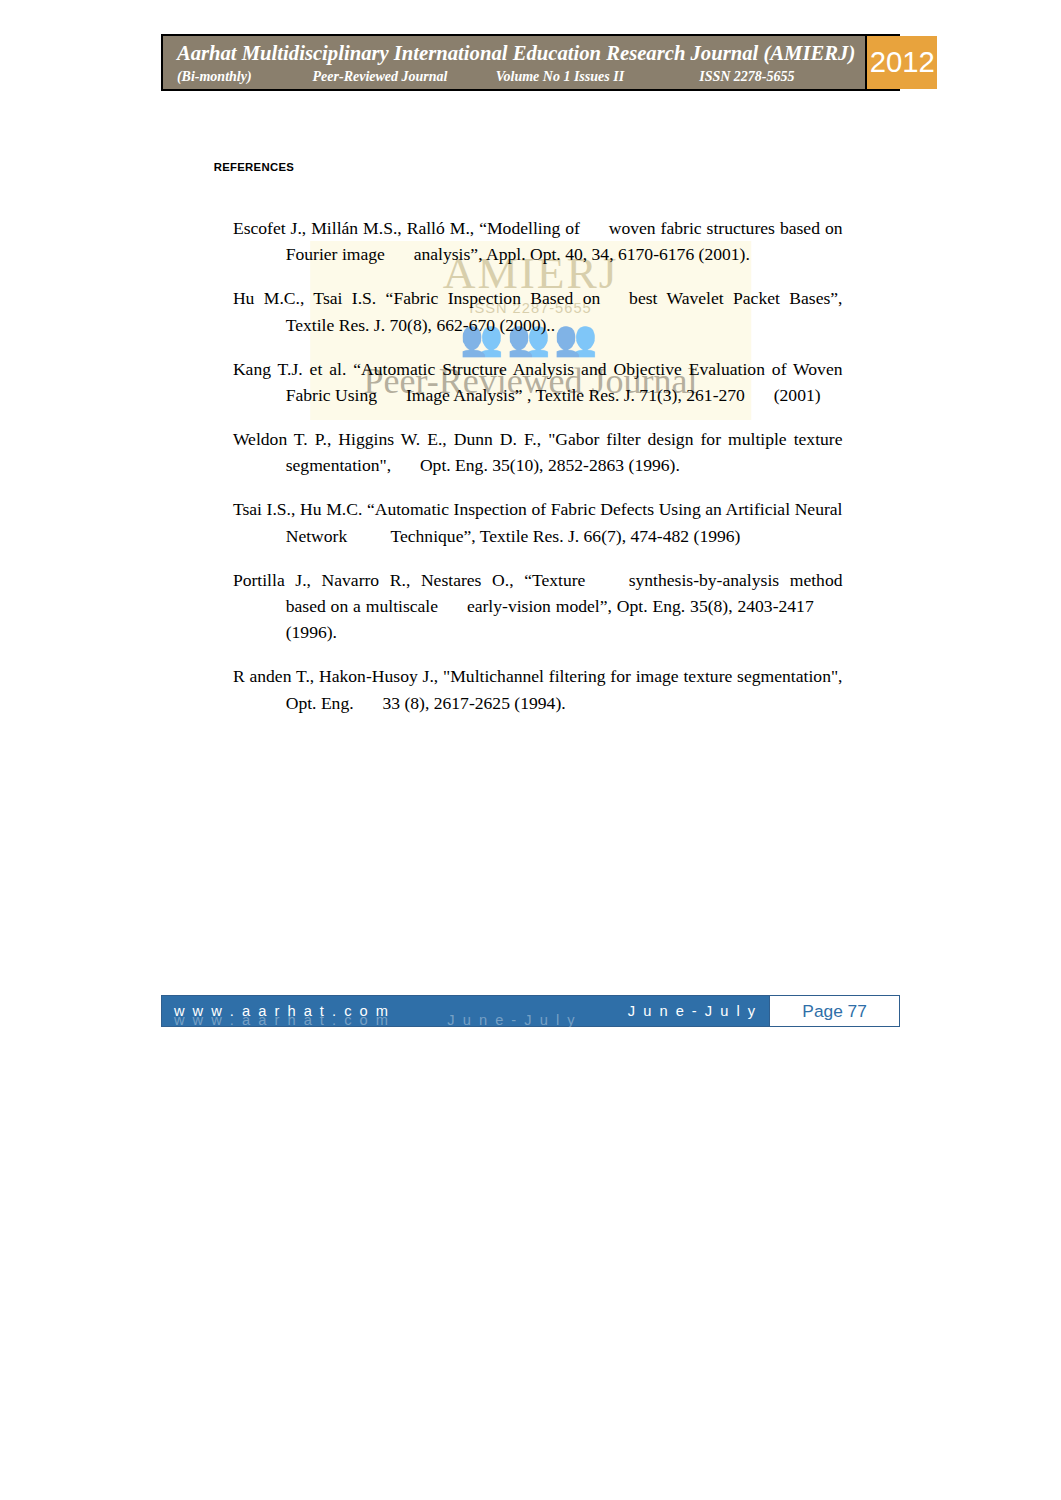Aarhat Multidisciplinary International Education Research Journal (AMIERJ)
(Bi-monthly)
Peer-Reviewed Journal
Volume No 1 Issues II
ISSN 2278-5655
2012
REFERENCES
AMIERJ
ISSN 2287-5655
👥👥👥
Peer-Reviewed Journal
Escofet J., Millán M.S., Ralló M., “Modelling of woven fabric structures based on Fourier image analysis”, Appl. Opt. 40, 34, 6170-6176 (2001).
Hu M.C., Tsai I.S. “Fabric Inspection Based on best Wavelet Packet Bases”, Textile Res. J. 70(8), 662-670 (2000)..
Kang T.J. et al. “Automatic Structure Analysis and Objective Evaluation of Woven Fabric Using Image Analysis” , Textile Res. J. 71(3), 261-270 (2001)
Weldon T. P., Higgins W. E., Dunn D. F., "Gabor filter design for multiple texture segmentation", Opt. Eng. 35(10), 2852-2863 (1996).
Tsai I.S., Hu M.C. “Automatic Inspection of Fabric Defects Using an Artificial Neural Network Technique”, Textile Res. J. 66(7), 474-482 (1996)
Portilla J., Navarro R., Nestares O., “Texture synthesis-by-analysis method based on a multiscale early-vision model”, Opt. Eng. 35(8), 2403-2417 (1996).
R anden T., Hakon-Husoy J., "Multichannel filtering for image texture segmentation", Opt. Eng. 33 (8), 2617-2625 (1994).
w w w . a a r h a t . c o m J u n e - J u l y w w w . a a r h a t . c o m J u n e - J u l y
Page 77